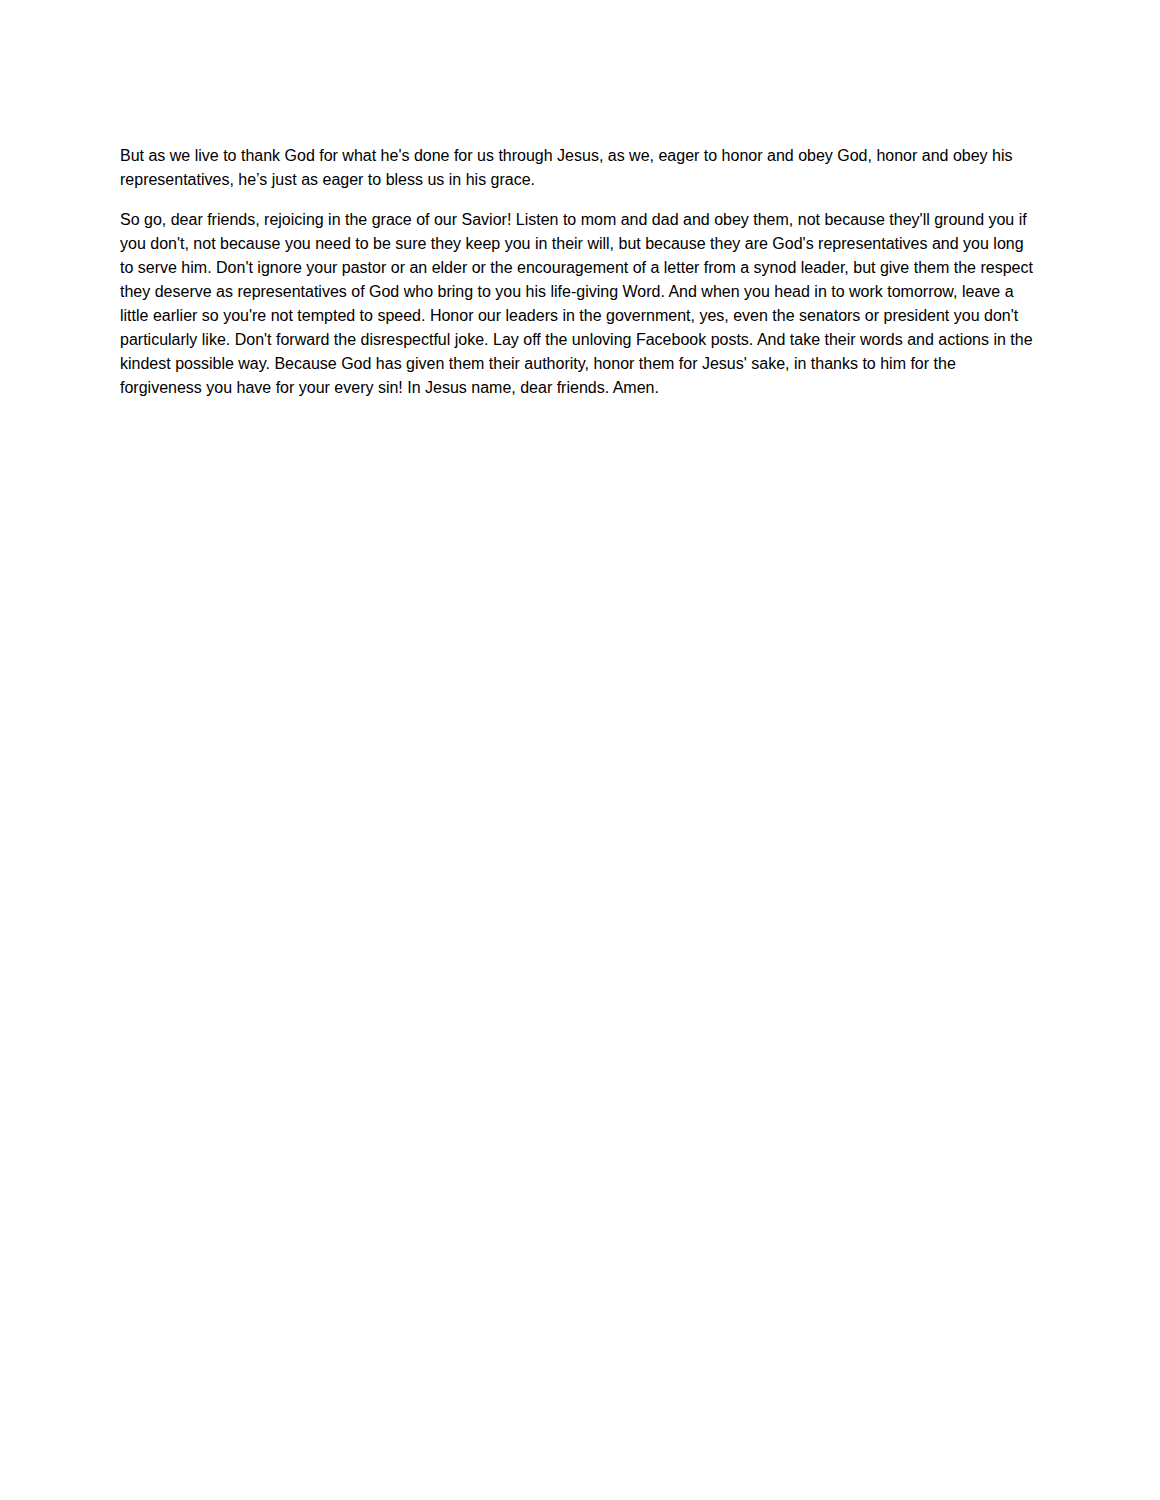But as we live to thank God for what he's done for us through Jesus, as we, eager to honor and obey God, honor and obey his representatives, he’s just as eager to bless us in his grace.
So go, dear friends, rejoicing in the grace of our Savior! Listen to mom and dad and obey them, not because they'll ground you if you don't, not because you need to be sure they keep you in their will, but because they are God's representatives and you long to serve him. Don't ignore your pastor or an elder or the encouragement of a letter from a synod leader, but give them the respect they deserve as representatives of God who bring to you his life-giving Word. And when you head in to work tomorrow, leave a little earlier so you're not tempted to speed. Honor our leaders in the government, yes, even the senators or president you don't particularly like. Don't forward the disrespectful joke. Lay off the unloving Facebook posts. And take their words and actions in the kindest possible way. Because God has given them their authority, honor them for Jesus' sake, in thanks to him for the forgiveness you have for your every sin! In Jesus name, dear friends. Amen.